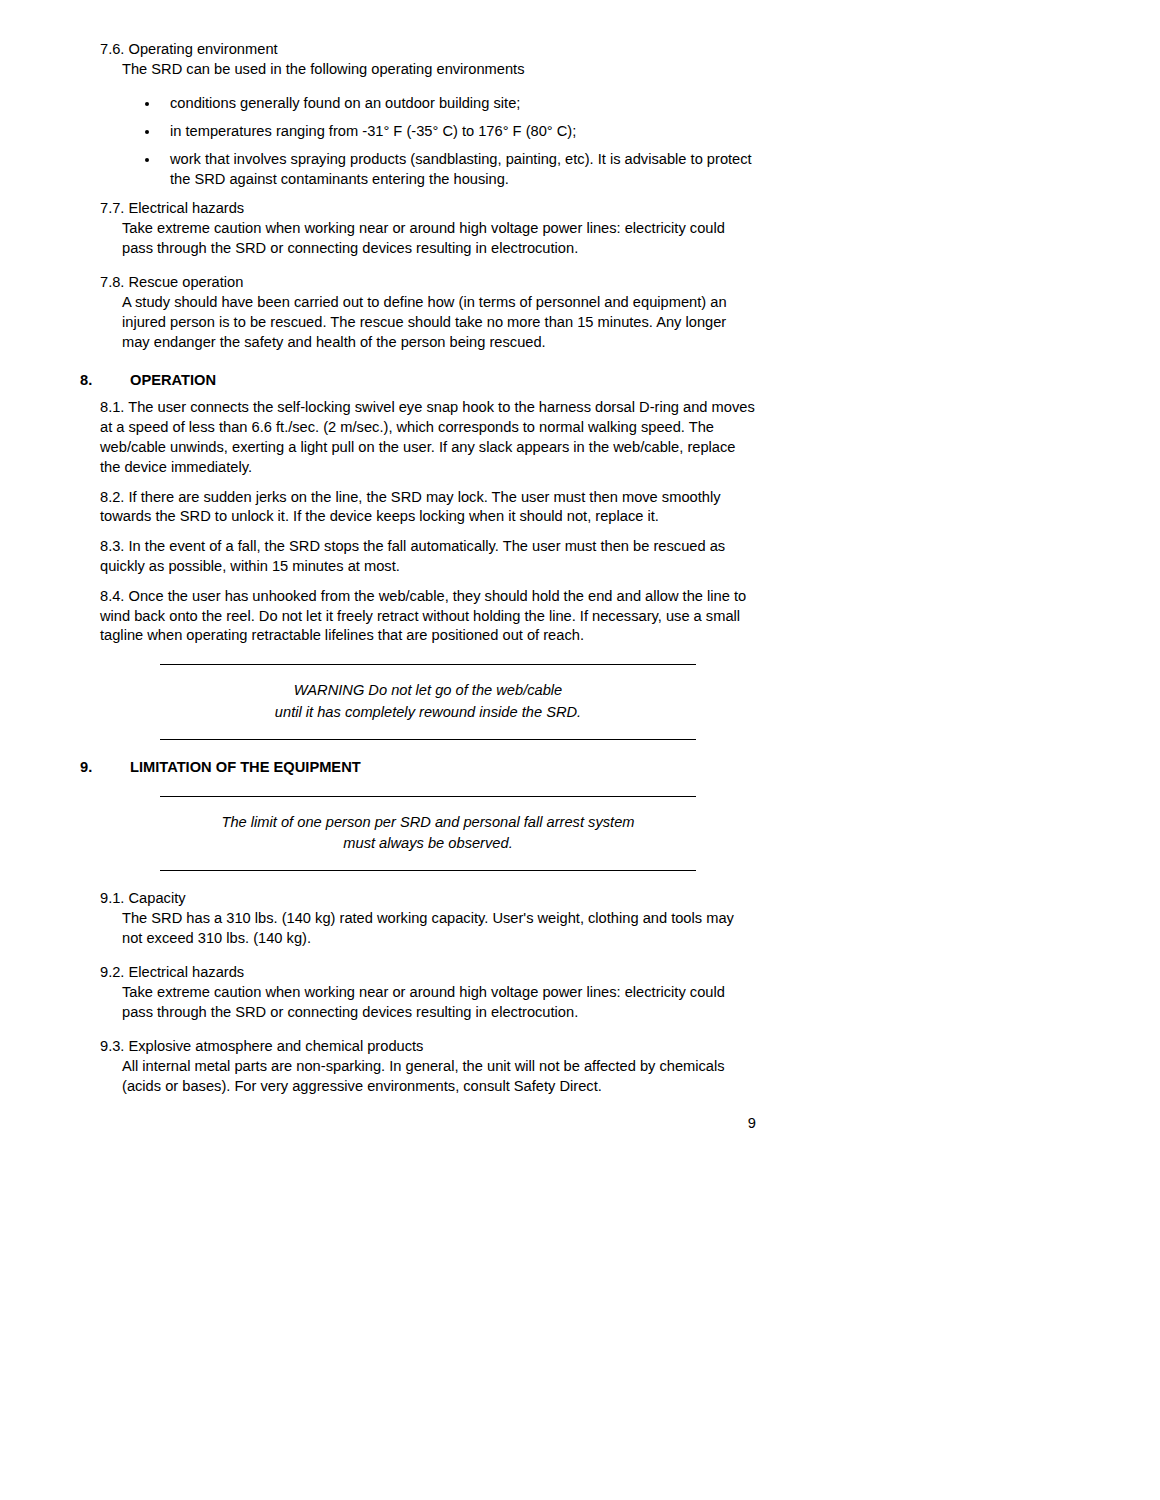7.6. Operating environment
The SRD can be used in the following operating environments
conditions generally found on an outdoor building site;
in temperatures ranging from -31° F (-35° C) to 176° F (80° C);
work that involves spraying products (sandblasting, painting, etc). It is advisable to protect the SRD against contaminants entering the housing.
7.7. Electrical hazards
Take extreme caution when working near or around high voltage power lines: electricity could pass through the SRD or connecting devices resulting in electrocution.
7.8. Rescue operation
A study should have been carried out to define how (in terms of personnel and equipment) an injured person is to be rescued. The rescue should take no more than 15 minutes. Any longer may endanger the safety and health of the person being rescued.
8. OPERATION
8.1. The user connects the self-locking swivel eye snap hook to the harness dorsal D-ring and moves at a speed of less than 6.6 ft./sec. (2 m/sec.), which corresponds to normal walking speed. The web/cable unwinds, exerting a light pull on the user. If any slack appears in the web/cable, replace the device immediately.
8.2. If there are sudden jerks on the line, the SRD may lock. The user must then move smoothly towards the SRD to unlock it. If the device keeps locking when it should not, replace it.
8.3. In the event of a fall, the SRD stops the fall automatically. The user must then be rescued as quickly as possible, within 15 minutes at most.
8.4. Once the user has unhooked from the web/cable, they should hold the end and allow the line to wind back onto the reel. Do not let it freely retract without holding the line. If necessary, use a small tagline when operating retractable lifelines that are positioned out of reach.
WARNING Do not let go of the web/cable
until it has completely rewound inside the SRD.
9. LIMITATION OF THE EQUIPMENT
The limit of one person per SRD and personal fall arrest system
must always be observed.
9.1. Capacity
The SRD has a 310 lbs. (140 kg) rated working capacity. User's weight, clothing and tools may not exceed 310 lbs. (140 kg).
9.2. Electrical hazards
Take extreme caution when working near or around high voltage power lines: electricity could pass through the SRD or connecting devices resulting in electrocution.
9.3. Explosive atmosphere and chemical products
All internal metal parts are non-sparking. In general, the unit will not be affected by chemicals (acids or bases). For very aggressive environments, consult Safety Direct.
9